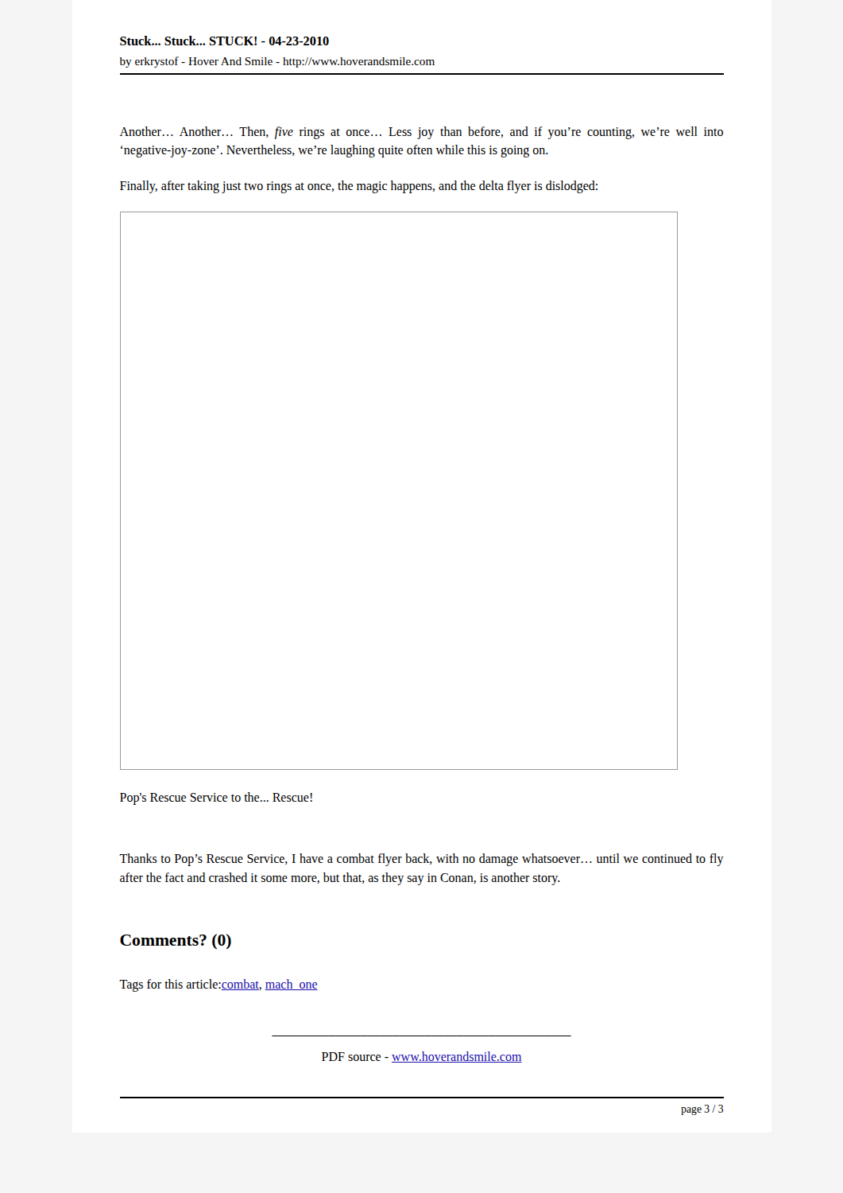Stuck... Stuck... STUCK! - 04-23-2010
by erkrystof - Hover And Smile - http://www.hoverandsmile.com
Another… Another… Then, five rings at once… Less joy than before, and if you’re counting, we’re well into ‘negative-joy-zone’. Nevertheless, we’re laughing quite often while this is going on.
Finally, after taking just two rings at once, the magic happens, and the delta flyer is dislodged:
Pop's Rescue Service to the... Rescue!
Thanks to Pop’s Rescue Service, I have a combat flyer back, with no damage whatsoever… until we continued to fly after the fact and crashed it some more, but that, as they say in Conan, is another story.
Comments? (0)
Tags for this article:combat, mach_one
_______________________________________________
PDF source - www.hoverandsmile.com
page 3 / 3